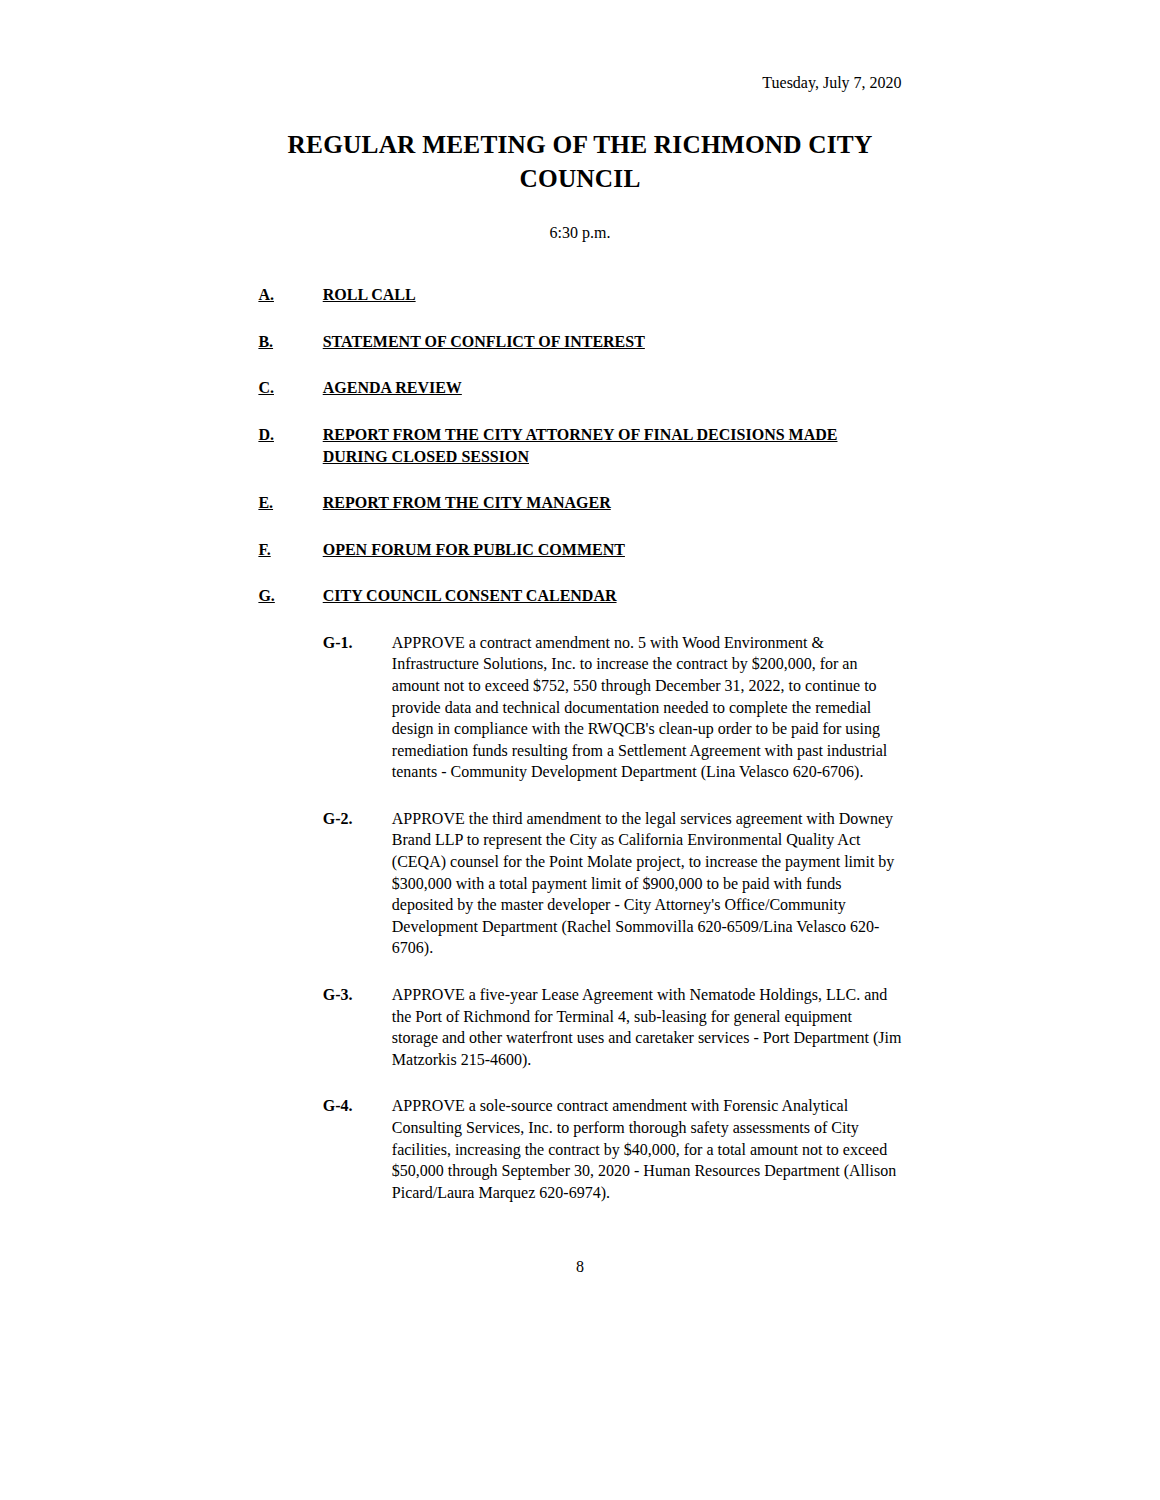Tuesday, July 7, 2020
REGULAR MEETING OF THE RICHMOND CITY COUNCIL
6:30 p.m.
A. ROLL CALL
B. STATEMENT OF CONFLICT OF INTEREST
C. AGENDA REVIEW
D. REPORT FROM THE CITY ATTORNEY OF FINAL DECISIONS MADE DURING CLOSED SESSION
E. REPORT FROM THE CITY MANAGER
F. OPEN FORUM FOR PUBLIC COMMENT
G.
CITY COUNCIL CONSENT CALENDAR
G-1. APPROVE a contract amendment no. 5 with Wood Environment & Infrastructure Solutions, Inc. to increase the contract by $200,000, for an amount not to exceed $752, 550 through December 31, 2022, to continue to provide data and technical documentation needed to complete the remedial design in compliance with the RWQCB's clean-up order to be paid for using remediation funds resulting from a Settlement Agreement with past industrial tenants - Community Development Department (Lina Velasco 620-6706).
G-2. APPROVE the third amendment to the legal services agreement with Downey Brand LLP to represent the City as California Environmental Quality Act (CEQA) counsel for the Point Molate project, to increase the payment limit by $300,000 with a total payment limit of $900,000 to be paid with funds deposited by the master developer - City Attorney's Office/Community Development Department (Rachel Sommovilla 620-6509/Lina Velasco 620-6706).
G-3. APPROVE a five-year Lease Agreement with Nematode Holdings, LLC. and the Port of Richmond for Terminal 4, sub-leasing for general equipment storage and other waterfront uses and caretaker services - Port Department (Jim Matzorkis 215-4600).
G-4. APPROVE a sole-source contract amendment with Forensic Analytical Consulting Services, Inc. to perform thorough safety assessments of City facilities, increasing the contract by $40,000, for a total amount not to exceed $50,000 through September 30, 2020 - Human Resources Department (Allison Picard/Laura Marquez 620-6974).
8